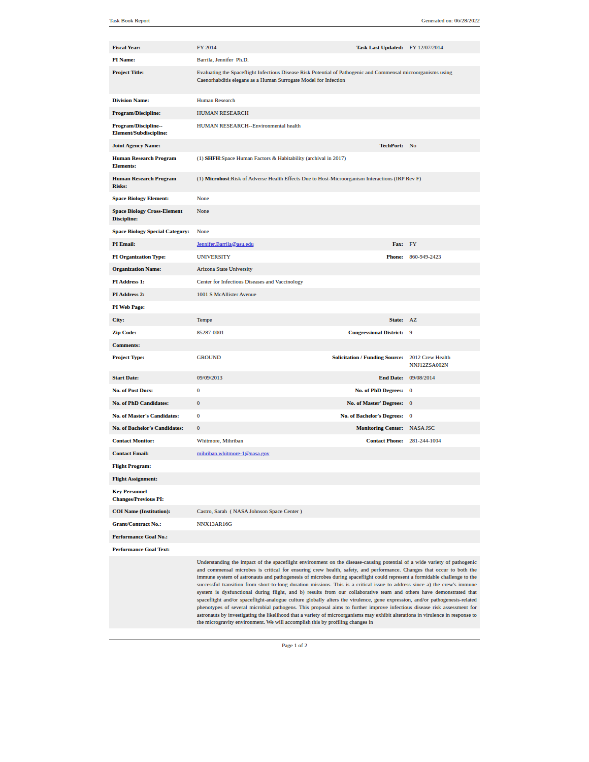Task Book Report
Generated on: 06/28/2022
| Fiscal Year: | FY 2014 | Task Last Updated: | FY 12/07/2014 |
| PI Name: | Barrila, Jennifer Ph.D. |
| Project Title: | Evaluating the Spaceflight Infectious Disease Risk Potential of Pathogenic and Commensal microorganisms using Caenorhabditis elegans as a Human Surrogate Model for Infection |
| Division Name: | Human Research |
| Program/Discipline: | HUMAN RESEARCH |
| Program/Discipline-- Element/Subdiscipline: | HUMAN RESEARCH--Environmental health |
| Joint Agency Name: | | TechPort: | No |
| Human Research Program Elements: | (1) SHFH :Space Human Factors & Habitability (archival in 2017) |
| Human Research Program Risks: | (1) Microhost :Risk of Adverse Health Effects Due to Host-Microorganism Interactions (IRP Rev F) |
| Space Biology Element: | None |
| Space Biology Cross-Element Discipline: | None |
| Space Biology Special Category: | None |
| PI Email: | Jennifer.Barrila@asu.edu | Fax: | FY |
| PI Organization Type: | UNIVERSITY | Phone: | 860-949-2423 |
| Organization Name: | Arizona State University |
| PI Address 1: | Center for Infectious Diseases and Vaccinology |
| PI Address 2: | 1001 S McAllister Avenue |
| PI Web Page: | |
| City: | Tempe | State: | AZ |
| Zip Code: | 85287-0001 | Congressional District: | 9 |
| Comments: | |
| Project Type: | GROUND | Solicitation / Funding Source: | 2012 Crew Health NNJ12ZSA002N |
| Start Date: | 09/09/2013 | End Date: | 09/08/2014 |
| No. of Post Docs: | 0 | No. of PhD Degrees: | 0 |
| No. of PhD Candidates: | 0 | No. of Master' Degrees: | 0 |
| No. of Master's Candidates: | 0 | No. of Bachelor's Degrees: | 0 |
| No. of Bachelor's Candidates: | 0 | Monitoring Center: | NASA JSC |
| Contact Monitor: | Whitmore, Mihriban | Contact Phone: | 281-244-1004 |
| Contact Email: | mihriban.whitmore-1@nasa.gov |
| Flight Program: | |
| Flight Assignment: | |
| Key Personnel Changes/Previous PI: | |
| COI Name (Institution): | Castro, Sarah ( NASA Johnson Space Center ) |
| Grant/Contract No.: | NNX13AR16G |
| Performance Goal No.: | |
| Performance Goal Text: | |
| | Understanding the impact of the spaceflight environment on the disease-causing potential of a wide variety of pathogenic and commensal microbes is critical for ensuring crew health, safety, and performance. Changes that occur to both the immune system of astronauts and pathogenesis of microbes during spaceflight could represent a formidable challenge to the successful transition from short-to-long duration missions. This is a critical issue to address since a) the crew's immune system is dysfunctional during flight, and b) results from our collaborative team and others have demonstrated that spaceflight and/or spaceflight-analogue culture globally alters the virulence, gene expression, and/or pathogenesis-related phenotypes of several microbial pathogens. This proposal aims to further improve infectious disease risk assessment for astronauts by investigating the likelihood that a variety of microorganisms may exhibit alterations in virulence in response to the microgravity environment. We will accomplish this by profiling changes in |
Page 1 of 2